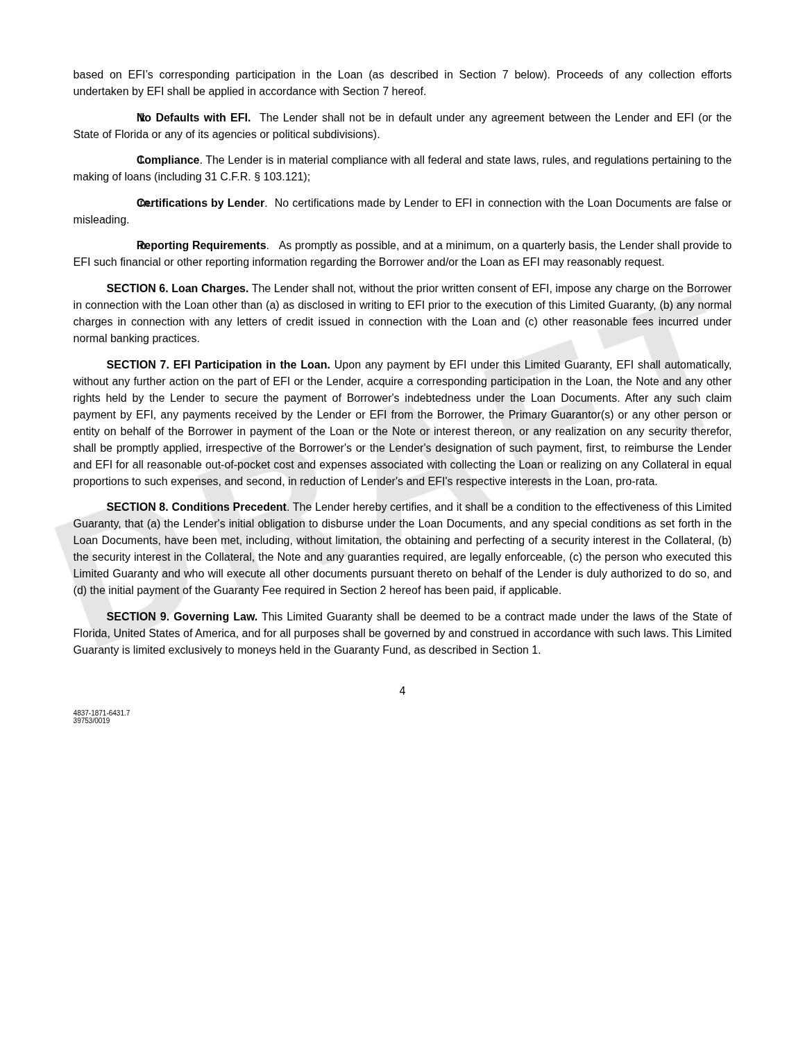DRAFT
based on EFI’s corresponding participation in the Loan (as described in Section 7 below). Proceeds of any collection efforts undertaken by EFI shall be applied in accordance with Section 7 hereof.
k. No Defaults with EFI. The Lender shall not be in default under any agreement between the Lender and EFI (or the State of Florida or any of its agencies or political subdivisions).
l. Compliance. The Lender is in material compliance with all federal and state laws, rules, and regulations pertaining to the making of loans (including 31 C.F.R. § 103.121);
m. Certifications by Lender. No certifications made by Lender to EFI in connection with the Loan Documents are false or misleading.
n. Reporting Requirements. As promptly as possible, and at a minimum, on a quarterly basis, the Lender shall provide to EFI such financial or other reporting information regarding the Borrower and/or the Loan as EFI may reasonably request.
SECTION 6. Loan Charges. The Lender shall not, without the prior written consent of EFI, impose any charge on the Borrower in connection with the Loan other than (a) as disclosed in writing to EFI prior to the execution of this Limited Guaranty, (b) any normal charges in connection with any letters of credit issued in connection with the Loan and (c) other reasonable fees incurred under normal banking practices.
SECTION 7. EFI Participation in the Loan. Upon any payment by EFI under this Limited Guaranty, EFI shall automatically, without any further action on the part of EFI or the Lender, acquire a corresponding participation in the Loan, the Note and any other rights held by the Lender to secure the payment of Borrower's indebtedness under the Loan Documents. After any such claim payment by EFI, any payments received by the Lender or EFI from the Borrower, the Primary Guarantor(s) or any other person or entity on behalf of the Borrower in payment of the Loan or the Note or interest thereon, or any realization on any security therefor, shall be promptly applied, irrespective of the Borrower's or the Lender's designation of such payment, first, to reimburse the Lender and EFI for all reasonable out-of-pocket cost and expenses associated with collecting the Loan or realizing on any Collateral in equal proportions to such expenses, and second, in reduction of Lender's and EFI's respective interests in the Loan, pro-rata.
SECTION 8. Conditions Precedent. The Lender hereby certifies, and it shall be a condition to the effectiveness of this Limited Guaranty, that (a) the Lender's initial obligation to disburse under the Loan Documents, and any special conditions as set forth in the Loan Documents, have been met, including, without limitation, the obtaining and perfecting of a security interest in the Collateral, (b) the security interest in the Collateral, the Note and any guaranties required, are legally enforceable, (c) the person who executed this Limited Guaranty and who will execute all other documents pursuant thereto on behalf of the Lender is duly authorized to do so, and (d) the initial payment of the Guaranty Fee required in Section 2 hereof has been paid, if applicable.
SECTION 9. Governing Law. This Limited Guaranty shall be deemed to be a contract made under the laws of the State of Florida, United States of America, and for all purposes shall be governed by and construed in accordance with such laws. This Limited Guaranty is limited exclusively to moneys held in the Guaranty Fund, as described in Section 1.
4
4837-1871-6431.7
39753/0019